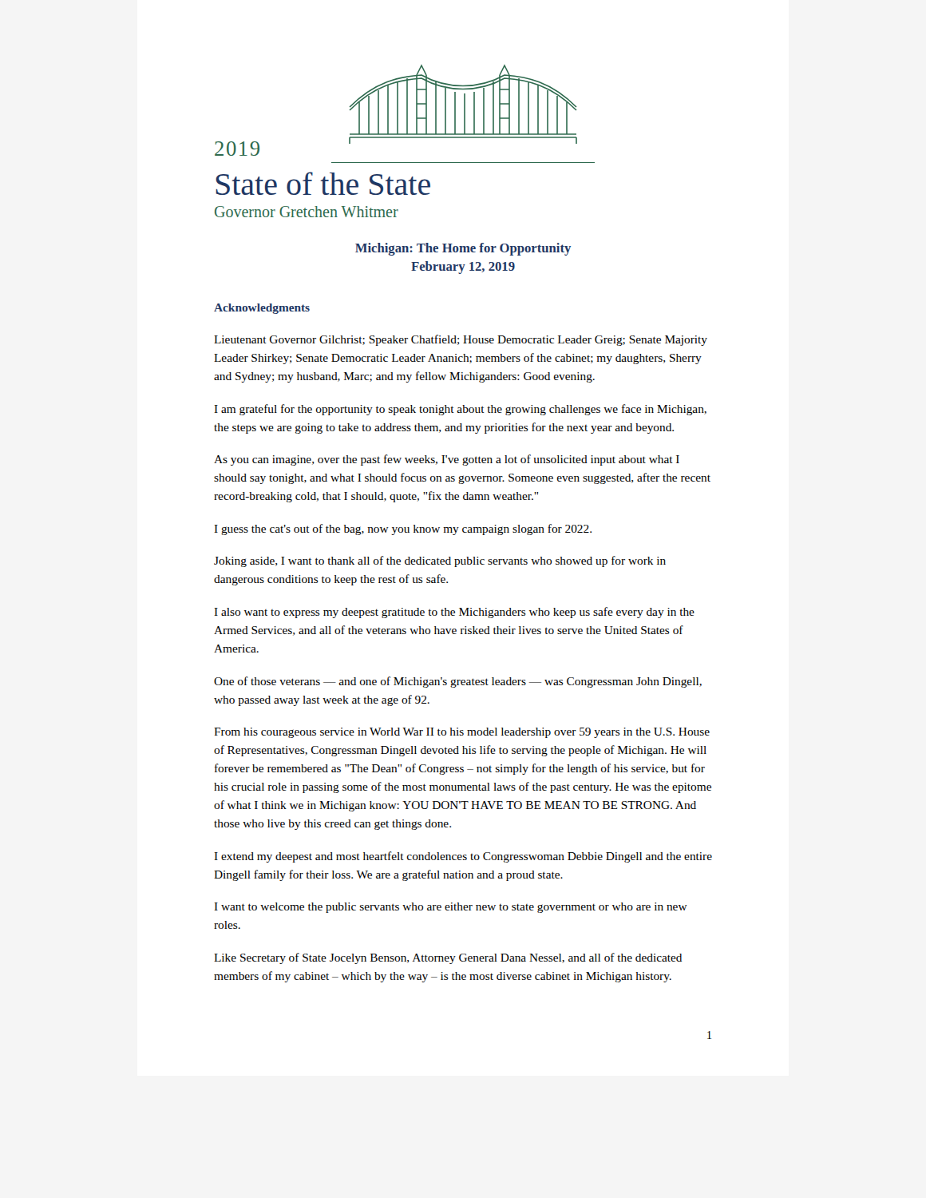2019
State of the State
Governor Gretchen Whitmer
Michigan: The Home for Opportunity February 12, 2019
Acknowledgments
Lieutenant Governor Gilchrist; Speaker Chatfield; House Democratic Leader Greig; Senate Majority Leader Shirkey; Senate Democratic Leader Ananich; members of the cabinet; my daughters, Sherry and Sydney; my husband, Marc; and my fellow Michiganders: Good evening.
I am grateful for the opportunity to speak tonight about the growing challenges we face in Michigan, the steps we are going to take to address them, and my priorities for the next year and beyond.
As you can imagine, over the past few weeks, I've gotten a lot of unsolicited input about what I should say tonight, and what I should focus on as governor. Someone even suggested, after the recent record-breaking cold, that I should, quote, "fix the damn weather."
I guess the cat's out of the bag, now you know my campaign slogan for 2022.
Joking aside, I want to thank all of the dedicated public servants who showed up for work in dangerous conditions to keep the rest of us safe.
I also want to express my deepest gratitude to the Michiganders who keep us safe every day in the Armed Services, and all of the veterans who have risked their lives to serve the United States of America.
One of those veterans — and one of Michigan's greatest leaders — was Congressman John Dingell, who passed away last week at the age of 92.
From his courageous service in World War II to his model leadership over 59 years in the U.S. House of Representatives, Congressman Dingell devoted his life to serving the people of Michigan. He will forever be remembered as "The Dean" of Congress – not simply for the length of his service, but for his crucial role in passing some of the most monumental laws of the past century. He was the epitome of what I think we in Michigan know: YOU DON'T HAVE TO BE MEAN TO BE STRONG. And those who live by this creed can get things done.
I extend my deepest and most heartfelt condolences to Congresswoman Debbie Dingell and the entire Dingell family for their loss. We are a grateful nation and a proud state.
I want to welcome the public servants who are either new to state government or who are in new roles.
Like Secretary of State Jocelyn Benson, Attorney General Dana Nessel, and all of the dedicated members of my cabinet – which by the way – is the most diverse cabinet in Michigan history.
1